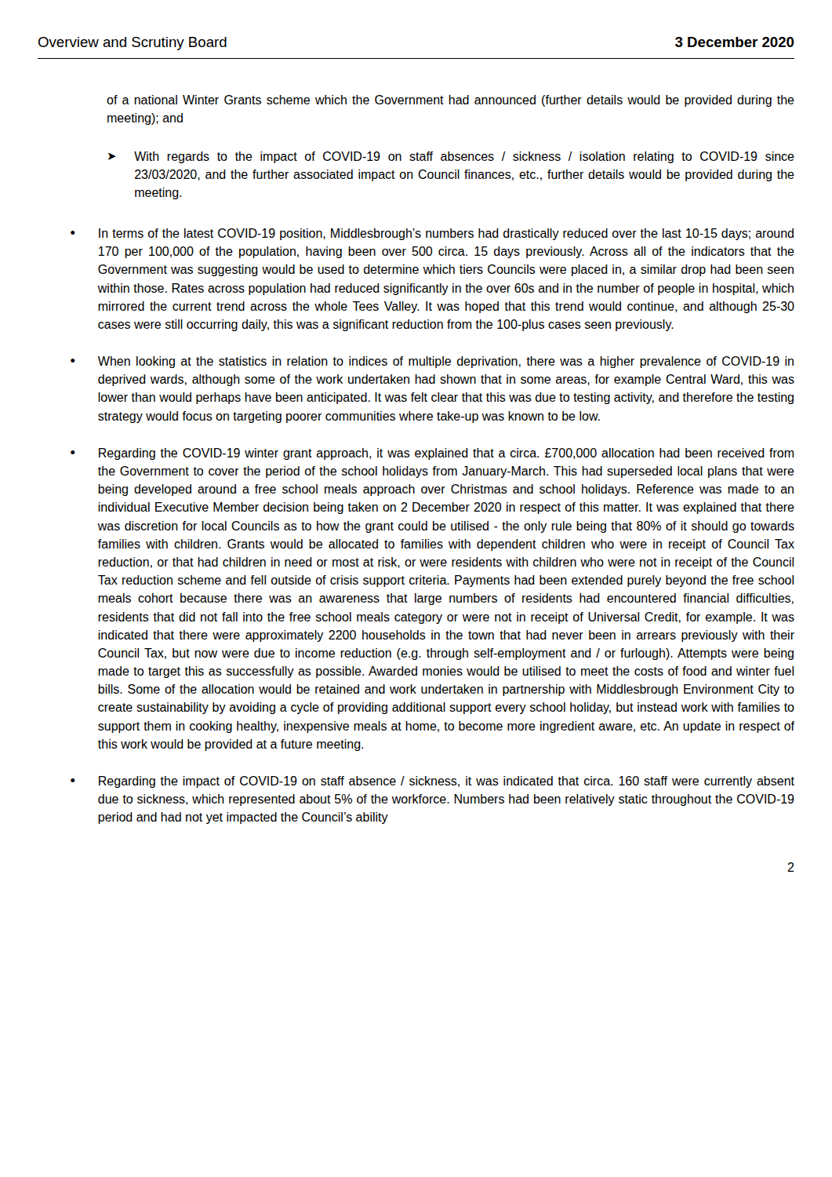Overview and Scrutiny Board 3 December 2020
of a national Winter Grants scheme which the Government had announced (further details would be provided during the meeting); and
With regards to the impact of COVID-19 on staff absences / sickness / isolation relating to COVID-19 since 23/03/2020, and the further associated impact on Council finances, etc., further details would be provided during the meeting.
In terms of the latest COVID-19 position, Middlesbrough’s numbers had drastically reduced over the last 10-15 days; around 170 per 100,000 of the population, having been over 500 circa. 15 days previously. Across all of the indicators that the Government was suggesting would be used to determine which tiers Councils were placed in, a similar drop had been seen within those. Rates across population had reduced significantly in the over 60s and in the number of people in hospital, which mirrored the current trend across the whole Tees Valley. It was hoped that this trend would continue, and although 25-30 cases were still occurring daily, this was a significant reduction from the 100-plus cases seen previously.
When looking at the statistics in relation to indices of multiple deprivation, there was a higher prevalence of COVID-19 in deprived wards, although some of the work undertaken had shown that in some areas, for example Central Ward, this was lower than would perhaps have been anticipated. It was felt clear that this was due to testing activity, and therefore the testing strategy would focus on targeting poorer communities where take-up was known to be low.
Regarding the COVID-19 winter grant approach, it was explained that a circa. £700,000 allocation had been received from the Government to cover the period of the school holidays from January-March. This had superseded local plans that were being developed around a free school meals approach over Christmas and school holidays. Reference was made to an individual Executive Member decision being taken on 2 December 2020 in respect of this matter. It was explained that there was discretion for local Councils as to how the grant could be utilised - the only rule being that 80% of it should go towards families with children. Grants would be allocated to families with dependent children who were in receipt of Council Tax reduction, or that had children in need or most at risk, or were residents with children who were not in receipt of the Council Tax reduction scheme and fell outside of crisis support criteria. Payments had been extended purely beyond the free school meals cohort because there was an awareness that large numbers of residents had encountered financial difficulties, residents that did not fall into the free school meals category or were not in receipt of Universal Credit, for example. It was indicated that there were approximately 2200 households in the town that had never been in arrears previously with their Council Tax, but now were due to income reduction (e.g. through self-employment and / or furlough). Attempts were being made to target this as successfully as possible. Awarded monies would be utilised to meet the costs of food and winter fuel bills. Some of the allocation would be retained and work undertaken in partnership with Middlesbrough Environment City to create sustainability by avoiding a cycle of providing additional support every school holiday, but instead work with families to support them in cooking healthy, inexpensive meals at home, to become more ingredient aware, etc. An update in respect of this work would be provided at a future meeting.
Regarding the impact of COVID-19 on staff absence / sickness, it was indicated that circa. 160 staff were currently absent due to sickness, which represented about 5% of the workforce. Numbers had been relatively static throughout the COVID-19 period and had not yet impacted the Council’s ability
2